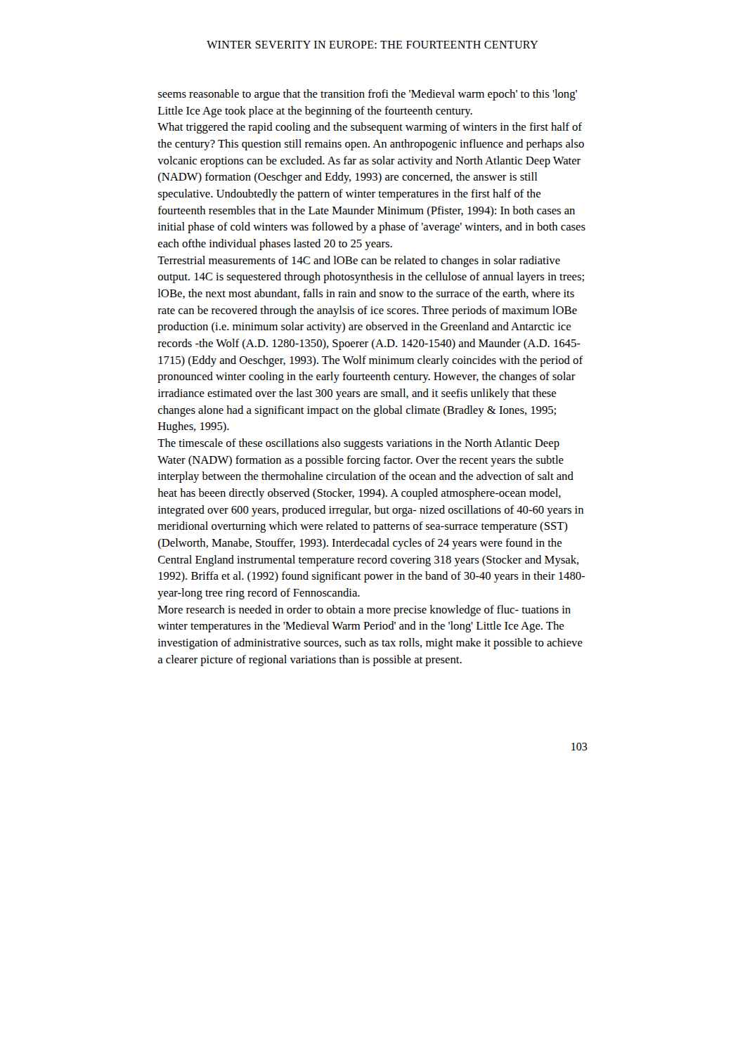WINTER SEVERITY IN EUROPE: THE FOURTEENTH CENTURY
seems reasonable to argue that the transition frofi the 'Medieval warm epoch' to this 'long' Little Ice Age took place at the beginning of the fourteenth century.
What triggered the rapid cooling and the subsequent warming of winters in the first half of the century? This question still remains open. An anthropogenic influence and perhaps also volcanic eroptions can be excluded. As far as solar activity and North Atlantic Deep Water (NADW) formation (Oeschger and Eddy, 1993) are concerned, the answer is still speculative. Undoubtedly the pattern of winter temperatures in the first half of the fourteenth resembles that in the Late Maunder Minimum (Pfister, 1994): In both cases an initial phase of cold winters was followed by a phase of 'average' winters, and in both cases each ofthe individual phases lasted 20 to 25 years.
Terrestrial measurements of 14C and lOBe can be related to changes in solar radiative output. 14C is sequestered through photosynthesis in the cellulose of annual layers in trees; lOBe, the next most abundant, falls in rain and snow to the surrace of the earth, where its rate can be recovered through the anaylsis of ice scores. Three periods of maximum lOBe production (i.e. minimum solar activity) are observed in the Greenland and Antarctic ice records -the Wolf (A.D. 1280-1350), Spoerer (A.D. 1420-1540) and Maunder (A.D. 1645-1715) (Eddy and Oeschger, 1993). The Wolf minimum clearly coincides with the period of pronounced winter cooling in the early fourteenth century. However, the changes of solar irradiance estimated over the last 300 years are small, and it seefis unlikely that these changes alone had a significant impact on the global climate (Bradley & Iones, 1995; Hughes, 1995).
The timescale of these oscillations also suggests variations in the North Atlantic Deep Water (NADW) formation as a possible forcing factor. Over the recent years the subtle interplay between the thermohaline circulation of the ocean and the advection of salt and heat has beeen directly observed (Stocker, 1994). A coupled atmosphere-ocean model, integrated over 600 years, produced irregular, but orga- nized oscillations of 40-60 years in meridional overturning which were related to patterns of sea-surrace temperature (SST) (Delworth, Manabe, Stouffer, 1993). Interdecadal cycles of 24 years were found in the Central England instrumental temperature record covering 318 years (Stocker and Mysak, 1992). Briffa et al. (1992) found significant power in the band of 30-40 years in their 1480-year-long tree ring record of Fennoscandia.
More research is needed in order to obtain a more precise knowledge of fluc- tuations in winter temperatures in the 'Medieval Warm Period' and in the 'long' Little Ice Age. The investigation of administrative sources, such as tax rolls, might make it possible to achieve a clearer picture of regional variations than is possible at present.
103